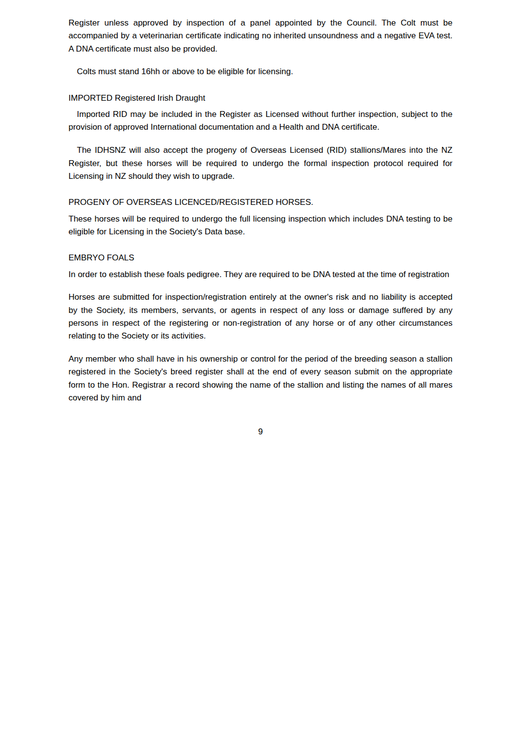Register unless approved by inspection of a panel appointed by the Council. The Colt must be accompanied by a veterinarian certificate indicating no inherited unsoundness and a negative EVA test. A DNA certificate must also be provided.
Colts must stand 16hh or above to be eligible for licensing.
IMPORTED Registered Irish Draught
Imported RID may be included in the Register as Licensed without further inspection, subject to the provision of approved International documentation and a Health and DNA certificate.
The IDHSNZ will also accept the progeny of Overseas Licensed (RID) stallions/Mares into the NZ Register, but these horses will be required to undergo the formal inspection protocol required for Licensing in NZ should they wish to upgrade.
PROGENY OF OVERSEAS LICENCED/REGISTERED HORSES.
These horses will be required to undergo the full licensing inspection which includes DNA testing to be eligible for Licensing in the Society's Data base.
EMBRYO FOALS
In order to establish these foals pedigree. They are required to be DNA tested at the time of registration
Horses are submitted for inspection/registration entirely at the owner's risk and no liability is accepted by the Society, its members, servants, or agents in respect of any loss or damage suffered by any persons in respect of the registering or non-registration of any horse or of any other circumstances relating to the Society or its activities.
Any member who shall have in his ownership or control for the period of the breeding season a stallion registered in the Society's breed register shall at the end of every season submit on the appropriate form to the Hon. Registrar a record showing the name of the stallion and listing the names of all mares covered by him and
9